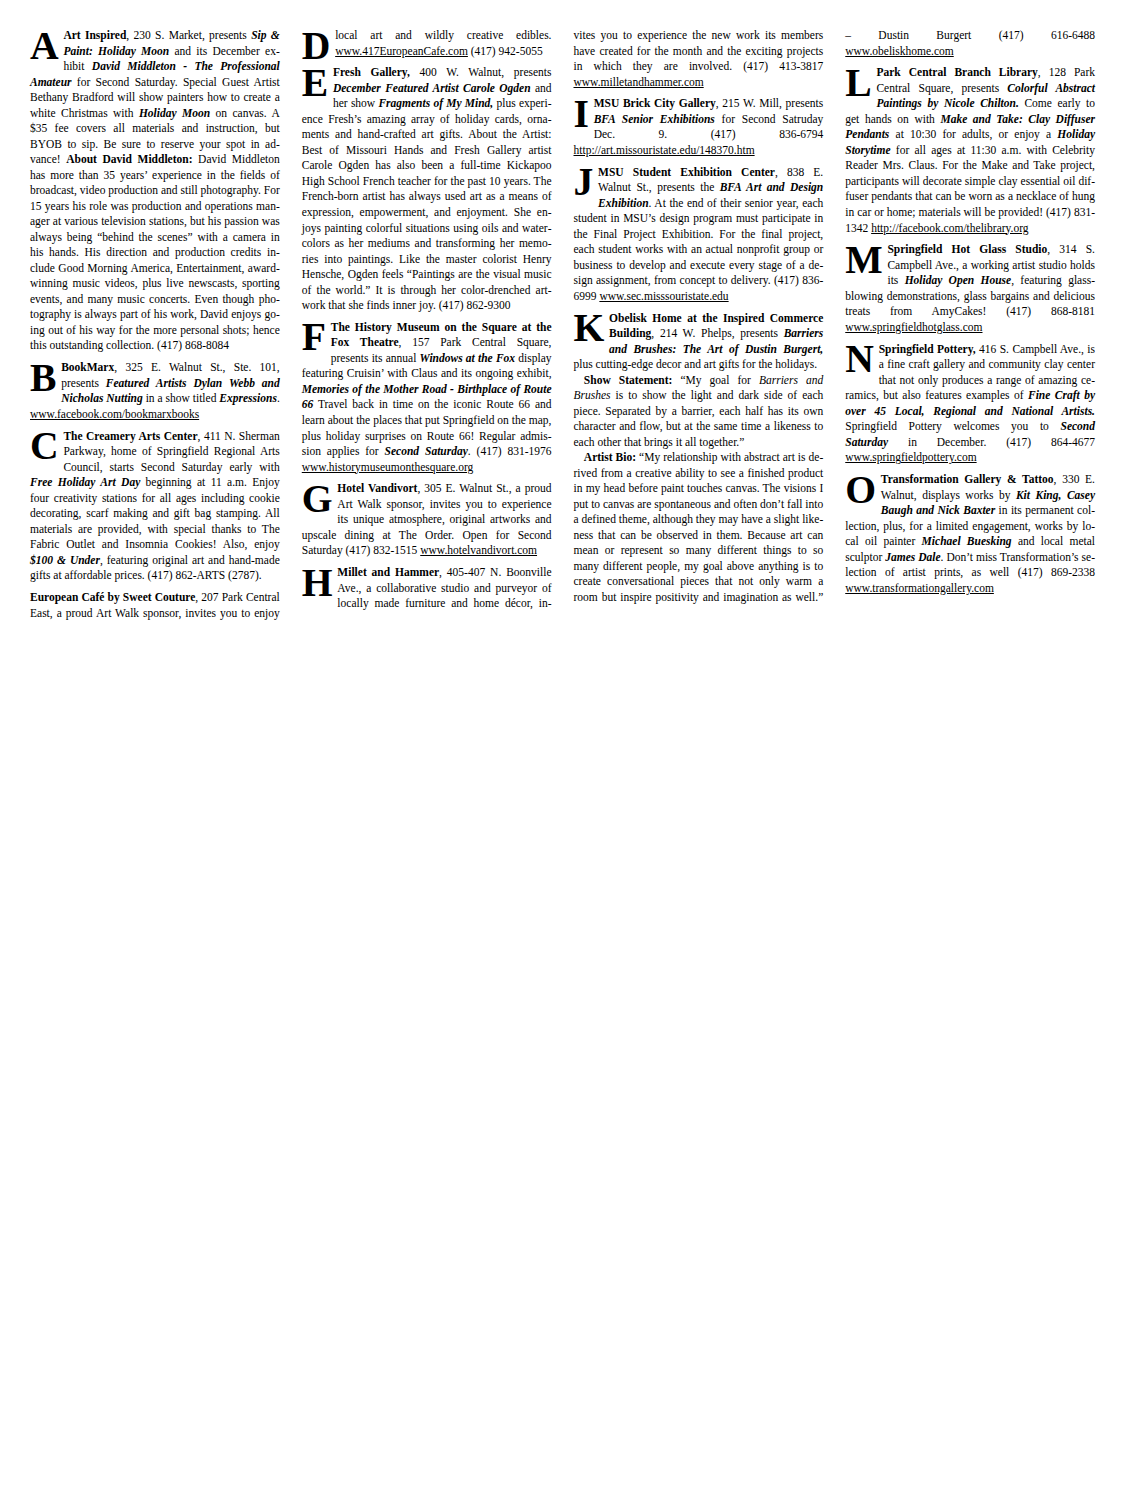A Art Inspired, 230 S. Market, presents Sip & Paint: Holiday Moon and its December exhibit David Middleton - The Professional Amateur for Second Saturday. Special Guest Artist Bethany Bradford will show painters how to create a white Christmas with Holiday Moon on canvas. A $35 fee covers all materials and instruction, but BYOB to sip. Be sure to reserve your spot in advance! About David Middleton: David Middleton has more than 35 years’ experience in the fields of broadcast, video production and still photography. For 15 years his role was production and operations manager at various television stations, but his passion was always being “behind the scenes” with a camera in his hands. His direction and production credits include Good Morning America, Entertainment, award-winning music videos, plus live newscasts, sporting events, and many music concerts. Even though photography is always part of his work, David enjoys going out of his way for the more personal shots; hence this outstanding collection. (417) 868-8084
B BookMarx, 325 E. Walnut St., Ste. 101, presents Featured Artists Dylan Webb and Nicholas Nutting in a show titled Expressions. www.facebook.com/bookmarxbooks
C The Creamery Arts Center, 411 N. Sherman Parkway, home of Springfield Regional Arts Council, starts Second Saturday early with Free Holiday Art Day beginning at 11 a.m. Enjoy four creativity stations for all ages including cookie decorating, scarf making and gift bag stamping. All materials are provided, with special thanks to The Fabric Outlet and Insomnia Cookies! Also, enjoy $100 & Under, featuring original art and hand-made gifts at affordable prices. (417) 862-ARTS (2787).
D European Café by Sweet Couture, 207 Park Central East, a proud Art Walk sponsor, invites you to enjoy local art and wildly creative edibles. www.417EuropeanCafe.com (417) 942-5055
E Fresh Gallery, 400 W. Walnut, presents December Featured Artist Carole Ogden and her show Fragments of My Mind, plus experience Fresh’s amazing array of holiday cards, ornaments and hand-crafted art gifts. About the Artist: Best of Missouri Hands and Fresh Gallery artist Carole Ogden has also been a full-time Kickapoo High School French teacher for the past 10 years. The French-born artist has always used art as a means of expression, empowerment, and enjoyment. She enjoys painting colorful situations using oils and watercolors as her mediums and transforming her memories into paintings. Like the master colorist Henry Hensche, Ogden feels “Paintings are the visual music of the world.” It is through her color-drenched artwork that she finds inner joy. (417) 862-9300
F The History Museum on the Square at the Fox Theatre, 157 Park Central Square, presents its annual Windows at the Fox display featuring Cruisin’ with Claus and its ongoing exhibit, Memories of the Mother Road - Birthplace of Route 66 Travel back in time on the iconic Route 66 and learn about the places that put Springfield on the map, plus holiday surprises on Route 66! Regular admission applies for Second Saturday. (417) 831-1976 www.historymuseumonthesquare.org
G Hotel Vandivort, 305 E. Walnut St., a proud Art Walk sponsor, invites you to experience its unique atmosphere, original artworks and upscale dining at The Order. Open for Second Saturday (417) 832-1515 www.hotelvandivort.com
H Millet and Hammer, 405-407 N. Boonville Ave., a collaborative studio and purveyor of locally made furniture and home décor, invites you to experience the new work its members have created for the month and the exciting projects in which they are involved. (417) 413-3817 www.milletandhammer.com
I MSU Brick City Gallery, 215 W. Mill, presents BFA Senior Exhibitions for Second Satruday Dec. 9. (417) 836-6794 http://art.missouristate.edu/148370.htm
J MSU Student Exhibition Center, 838 E. Walnut St., presents the BFA Art and Design Exhibition. At the end of their senior year, each student in MSU’s design program must participate in the Final Project Exhibition. For the final project, each student works with an actual nonprofit group or business to develop and execute every stage of a design assignment, from concept to delivery. (417) 836-6999 www.sec.misssouristate.edu
K Obelisk Home at the Inspired Commerce Building, 214 W. Phelps, presents Barriers and Brushes: The Art of Dustin Burgert, plus cutting-edge decor and art gifts for the holidays.
Show Statement: “My goal for Barriers and Brushes is to show the light and dark side of each piece. Separated by a barrier, each half has its own character and flow, but at the same time a likeness to each other that brings it all together.”
Artist Bio: “My relationship with abstract art is derived from a creative ability to see a finished product in my head before paint touches canvas. The visions I put to canvas are spontaneous and often don’t fall into a defined theme, although they may have a slight likeness that can be observed in them. Because art can mean or represent so many different things to so many different people, my goal above anything is to create conversational pieces that not only warm a room but inspire positivity and imagination as well.” – Dustin Burgert (417) 616-6488 www.obeliskhome.com
L Park Central Branch Library, 128 Park Central Square, presents Colorful Abstract Paintings by Nicole Chilton. Come early to get hands on with Make and Take: Clay Diffuser Pendants at 10:30 for adults, or enjoy a Holiday Storytime for all ages at 11:30 a.m. with Celebrity Reader Mrs. Claus. For the Make and Take project, participants will decorate simple clay essential oil diffuser pendants that can be worn as a necklace of hung in car or home; materials will be provided! (417) 831-1342 http://facebook.com/thelibrary.org
M Springfield Hot Glass Studio, 314 S. Campbell Ave., a working artist studio holds its Holiday Open House, featuring glass-blowing demonstrations, glass bargains and delicious treats from AmyCakes! (417) 868-8181 www.springfieldhotglass.com
N Springfield Pottery, 416 S. Campbell Ave., is a fine craft gallery and community clay center that not only produces a range of amazing ceramics, but also features examples of Fine Craft by over 45 Local, Regional and National Artists. Springfield Pottery welcomes you to Second Saturday in December. (417) 864-4677 www.springfieldpottery.com
O Transformation Gallery & Tattoo, 330 E. Walnut, displays works by Kit King, Casey Baugh and Nick Baxter in its permanent collection, plus, for a limited engagement, works by local oil painter Michael Buesking and local metal sculptor James Dale. Don’t miss Transformation’s selection of artist prints, as well (417) 869-2338 www.transformationgallery.com